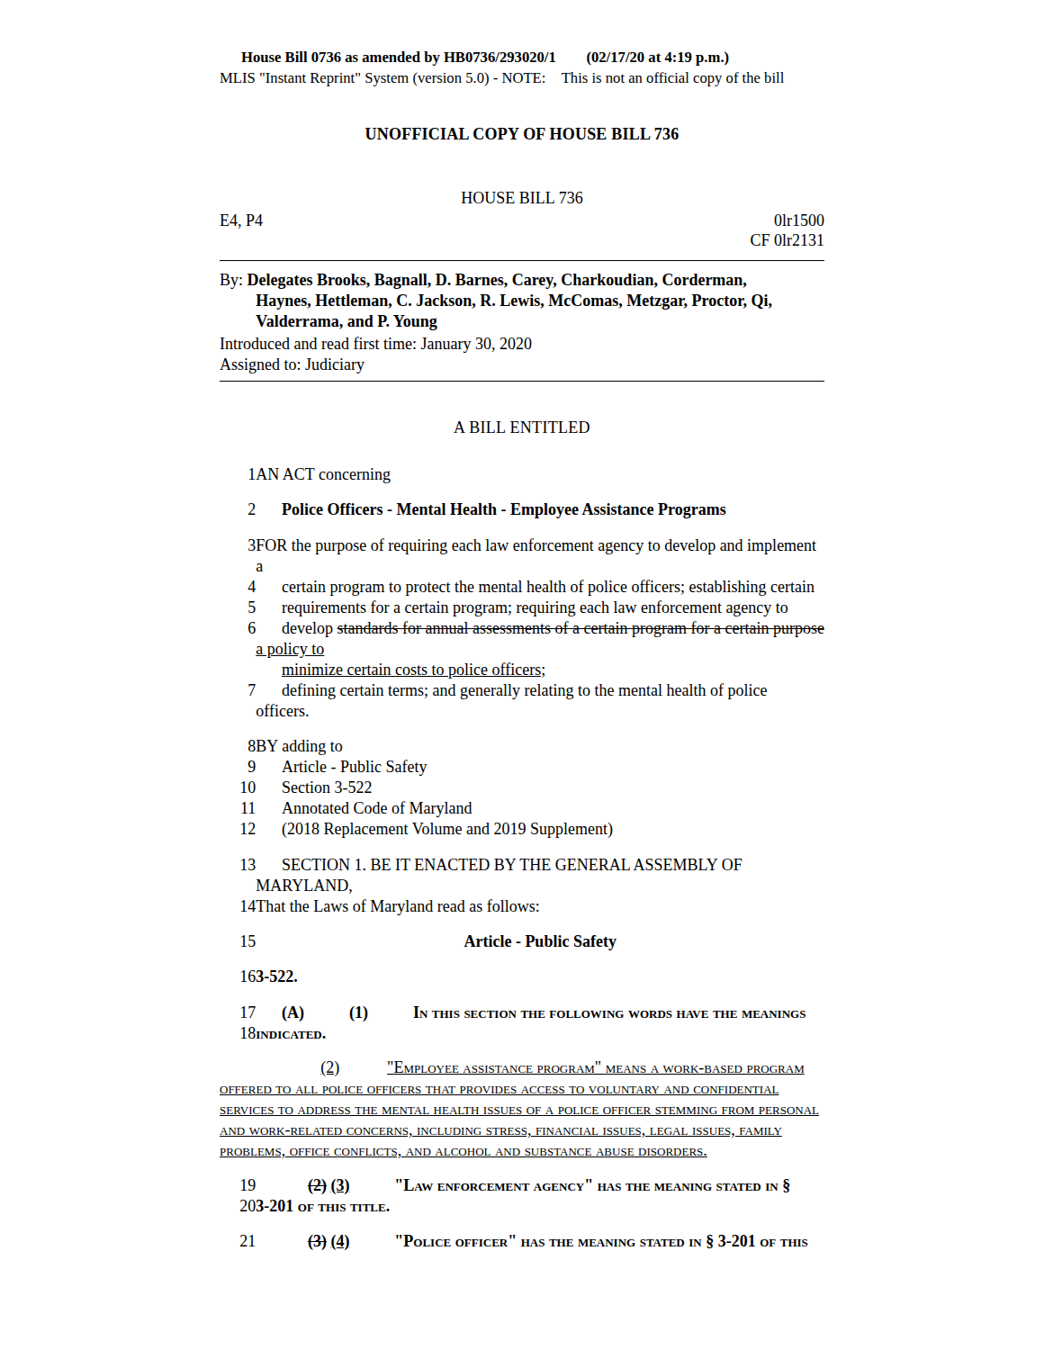House Bill 0736 as amended by HB0736/293020/1 (02/17/20 at 4:19 p.m.)
MLIS "Instant Reprint" System (version 5.0) - NOTE: This is not an official copy of the bill
UNOFFICIAL COPY OF HOUSE BILL 736
HOUSE BILL 736
E4, P4
0lr1500
CF 0lr2131
By: Delegates Brooks, Bagnall, D. Barnes, Carey, Charkoudian, Corderman, Haynes, Hettleman, C. Jackson, R. Lewis, McComas, Metzgar, Proctor, Qi, Valderrama, and P. Young
Introduced and read first time: January 30, 2020
Assigned to: Judiciary
A BILL ENTITLED
| 1 | AN ACT concerning |
| 2 | Police Officers - Mental Health - Employee Assistance Programs |
| 3 | FOR the purpose of requiring each law enforcement agency to develop and implement a |
| 4 | certain program to protect the mental health of police officers; establishing certain |
| 5 | requirements for a certain program; requiring each law enforcement agency to |
| 6 | develop standards for annual assessments of a certain program for a certain purpose a policy to |
| | minimize certain costs to police officers; |
| 7 | defining certain terms; and generally relating to the mental health of police officers. |
| 8 | BY adding to |
| 9 | Article - Public Safety |
| 10 | Section 3-522 |
| 11 | Annotated Code of Maryland |
| 12 | (2018 Replacement Volume and 2019 Supplement) |
| 13 | SECTION 1. BE IT ENACTED BY THE GENERAL ASSEMBLY OF MARYLAND, |
| 14 | That the Laws of Maryland read as follows: |
| 15 | Article - Public Safety |
| 16 | 3-522. |
| 17 | (A) (1) In this section the following words have the meanings |
| 18 | indicated. |
(2) "Employee assistance program" means a work-based program offered to all police officers that provides access to voluntary and confidential services to address the mental health issues of a police officer stemming from personal and work-related concerns, including stress, financial issues, legal issues, family problems, office conflicts, and alcohol and substance abuse disorders.
| 19 | (2) (3) "Law enforcement agency" has the meaning stated in § |
| 20 | 3-201 of this title. |
| 21 | (3) (4) "Police officer" has the meaning stated in § 3-201 of this |